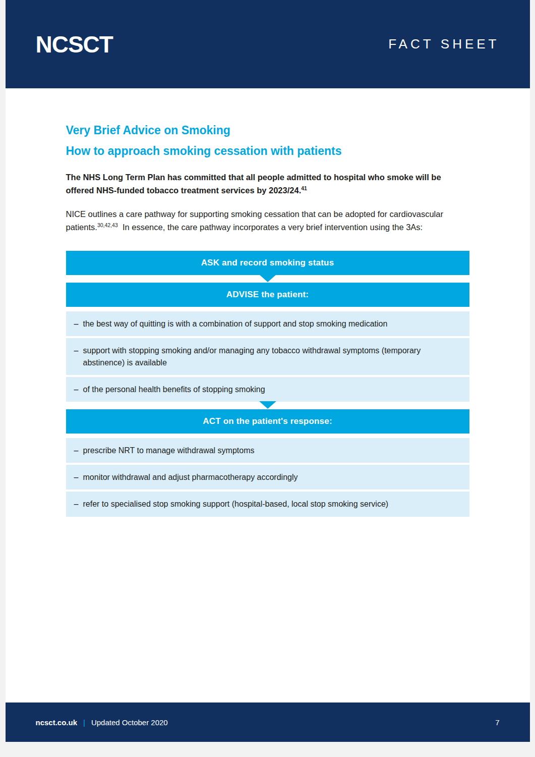NCSCT
FACT SHEET
Very Brief Advice on Smoking
How to approach smoking cessation with patients
The NHS Long Term Plan has committed that all people admitted to hospital who smoke will be offered NHS-funded tobacco treatment services by 2023/24.41
NICE outlines a care pathway for supporting smoking cessation that can be adopted for cardiovascular patients.30,42,43 In essence, the care pathway incorporates a very brief intervention using the 3As:
ASK and record smoking status
ADVISE the patient:
the best way of quitting is with a combination of support and stop smoking medication
support with stopping smoking and/or managing any tobacco withdrawal symptoms (temporary abstinence) is available
of the personal health benefits of stopping smoking
ACT on the patient's response:
prescribe NRT to manage withdrawal symptoms
monitor withdrawal and adjust pharmacotherapy accordingly
refer to specialised stop smoking support (hospital-based, local stop smoking service)
ncsct.co.uk | Updated October 2020 7